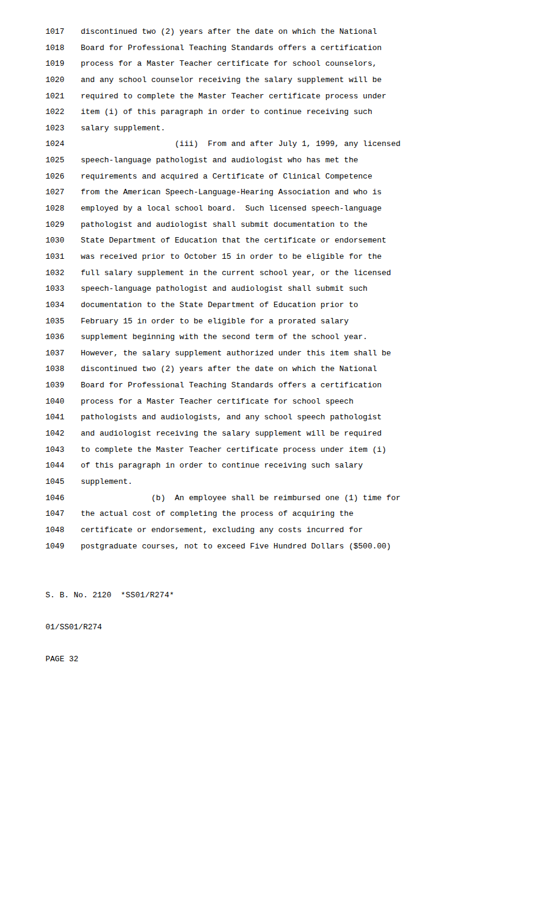1017 discontinued two (2) years after the date on which the National
1018 Board for Professional Teaching Standards offers a certification
1019 process for a Master Teacher certificate for school counselors,
1020 and any school counselor receiving the salary supplement will be
1021 required to complete the Master Teacher certificate process under
1022 item (i) of this paragraph in order to continue receiving such
1023 salary supplement.
1024 (iii) From and after July 1, 1999, any licensed
1025 speech-language pathologist and audiologist who has met the
1026 requirements and acquired a Certificate of Clinical Competence
1027 from the American Speech-Language-Hearing Association and who is
1028 employed by a local school board. Such licensed speech-language
1029 pathologist and audiologist shall submit documentation to the
1030 State Department of Education that the certificate or endorsement
1031 was received prior to October 15 in order to be eligible for the
1032 full salary supplement in the current school year, or the licensed
1033 speech-language pathologist and audiologist shall submit such
1034 documentation to the State Department of Education prior to
1035 February 15 in order to be eligible for a prorated salary
1036 supplement beginning with the second term of the school year.
1037 However, the salary supplement authorized under this item shall be
1038 discontinued two (2) years after the date on which the National
1039 Board for Professional Teaching Standards offers a certification
1040 process for a Master Teacher certificate for school speech
1041 pathologists and audiologists, and any school speech pathologist
1042 and audiologist receiving the salary supplement will be required
1043 to complete the Master Teacher certificate process under item (i)
1044 of this paragraph in order to continue receiving such salary
1045 supplement.
1046 (b) An employee shall be reimbursed one (1) time for
1047 the actual cost of completing the process of acquiring the
1048 certificate or endorsement, excluding any costs incurred for
1049 postgraduate courses, not to exceed Five Hundred Dollars ($500.00)
S. B. No. 2120 *SS01/R274*
01/SS01/R274
PAGE 32